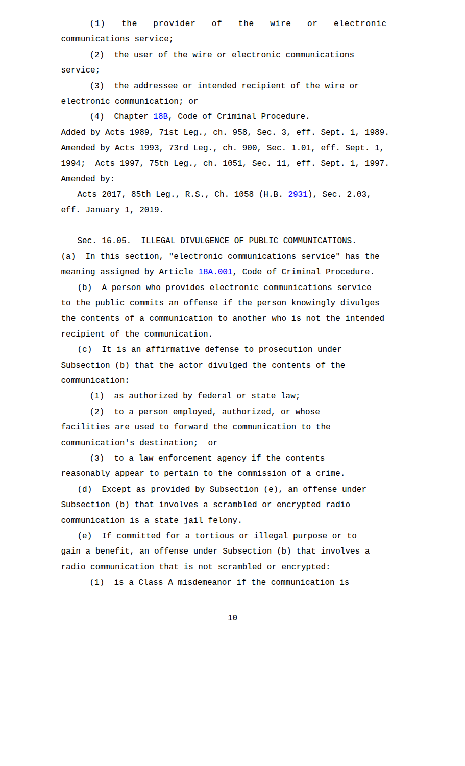(1) the provider of the wire or electronic
communications service;
(2) the user of the wire or electronic communications
service;
(3) the addressee or intended recipient of the wire or
electronic communication; or
(4) Chapter 18B, Code of Criminal Procedure.
Added by Acts 1989, 71st Leg., ch. 958, Sec. 3, eff. Sept. 1, 1989.
Amended by Acts 1993, 73rd Leg., ch. 900, Sec. 1.01, eff. Sept. 1,
1994; Acts 1997, 75th Leg., ch. 1051, Sec. 11, eff. Sept. 1, 1997.
Amended by:
Acts 2017, 85th Leg., R.S., Ch. 1058 (H.B. 2931), Sec. 2.03,
eff. January 1, 2019.
Sec. 16.05. ILLEGAL DIVULGENCE OF PUBLIC COMMUNICATIONS.
(a) In this section, "electronic communications service" has the
meaning assigned by Article 18A.001, Code of Criminal Procedure.
(b) A person who provides electronic communications service
to the public commits an offense if the person knowingly divulges
the contents of a communication to another who is not the intended
recipient of the communication.
(c) It is an affirmative defense to prosecution under
Subsection (b) that the actor divulged the contents of the
communication:
(1) as authorized by federal or state law;
(2) to a person employed, authorized, or whose
facilities are used to forward the communication to the
communication's destination; or
(3) to a law enforcement agency if the contents
reasonably appear to pertain to the commission of a crime.
(d) Except as provided by Subsection (e), an offense under
Subsection (b) that involves a scrambled or encrypted radio
communication is a state jail felony.
(e) If committed for a tortious or illegal purpose or to
gain a benefit, an offense under Subsection (b) that involves a
radio communication that is not scrambled or encrypted:
(1) is a Class A misdemeanor if the communication is
10